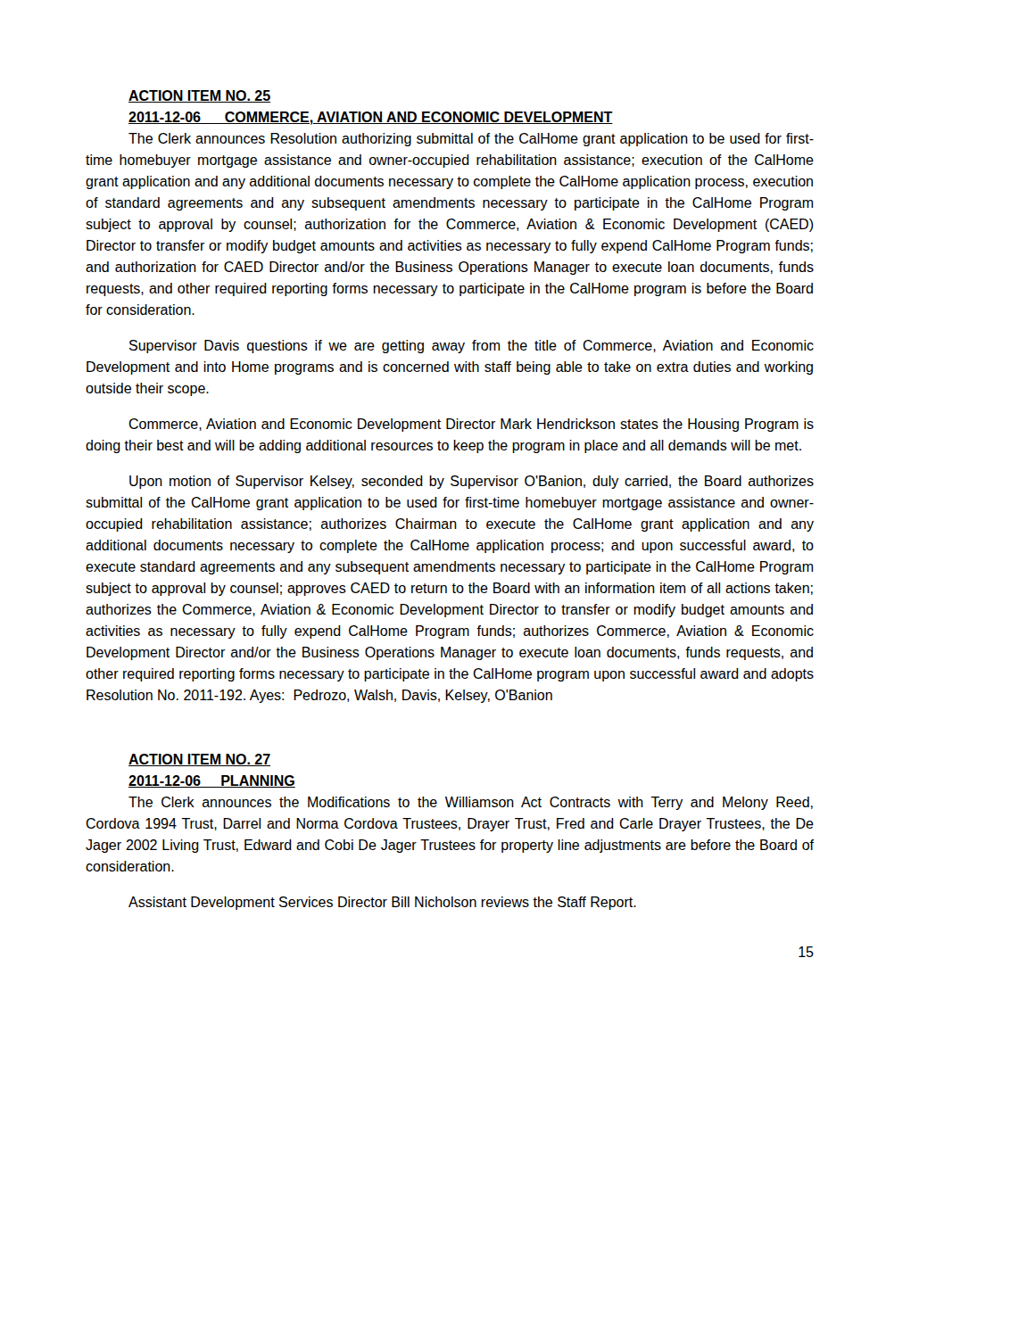ACTION ITEM NO. 25
2011-12-06 COMMERCE, AVIATION AND ECONOMIC DEVELOPMENT
The Clerk announces Resolution authorizing submittal of the CalHome grant application to be used for first-time homebuyer mortgage assistance and owner-occupied rehabilitation assistance; execution of the CalHome grant application and any additional documents necessary to complete the CalHome application process, execution of standard agreements and any subsequent amendments necessary to participate in the CalHome Program subject to approval by counsel; authorization for the Commerce, Aviation & Economic Development (CAED) Director to transfer or modify budget amounts and activities as necessary to fully expend CalHome Program funds; and authorization for CAED Director and/or the Business Operations Manager to execute loan documents, funds requests, and other required reporting forms necessary to participate in the CalHome program is before the Board for consideration.
Supervisor Davis questions if we are getting away from the title of Commerce, Aviation and Economic Development and into Home programs and is concerned with staff being able to take on extra duties and working outside their scope.
Commerce, Aviation and Economic Development Director Mark Hendrickson states the Housing Program is doing their best and will be adding additional resources to keep the program in place and all demands will be met.
Upon motion of Supervisor Kelsey, seconded by Supervisor O'Banion, duly carried, the Board authorizes submittal of the CalHome grant application to be used for first-time homebuyer mortgage assistance and owner-occupied rehabilitation assistance; authorizes Chairman to execute the CalHome grant application and any additional documents necessary to complete the CalHome application process; and upon successful award, to execute standard agreements and any subsequent amendments necessary to participate in the CalHome Program subject to approval by counsel; approves CAED to return to the Board with an information item of all actions taken; authorizes the Commerce, Aviation & Economic Development Director to transfer or modify budget amounts and activities as necessary to fully expend CalHome Program funds; authorizes Commerce, Aviation & Economic Development Director and/or the Business Operations Manager to execute loan documents, funds requests, and other required reporting forms necessary to participate in the CalHome program upon successful award and adopts Resolution No. 2011-192. Ayes: Pedrozo, Walsh, Davis, Kelsey, O'Banion
ACTION ITEM NO. 27
2011-12-06 PLANNING
The Clerk announces the Modifications to the Williamson Act Contracts with Terry and Melony Reed, Cordova 1994 Trust, Darrel and Norma Cordova Trustees, Drayer Trust, Fred and Carle Drayer Trustees, the De Jager 2002 Living Trust, Edward and Cobi De Jager Trustees for property line adjustments are before the Board of consideration.
Assistant Development Services Director Bill Nicholson reviews the Staff Report.
15